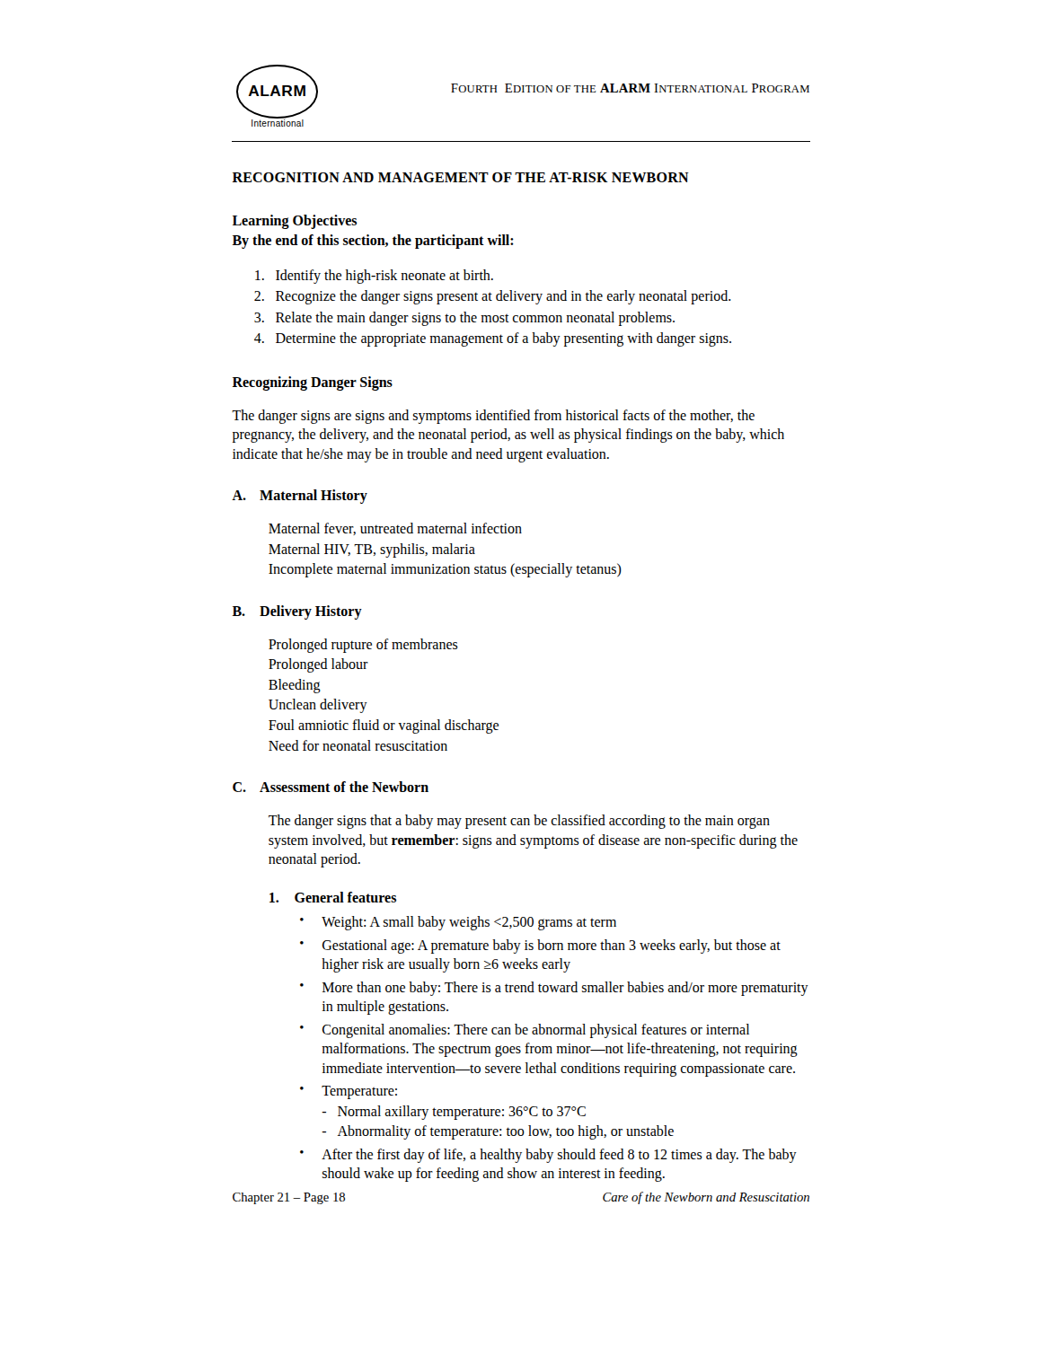ALARM
International
FOURTH EDITION OF THE ALARM INTERNATIONAL PROGRAM
RECOGNITION AND MANAGEMENT OF THE AT-RISK NEWBORN
Learning Objectives
By the end of this section, the participant will:
Identify the high-risk neonate at birth.
Recognize the danger signs present at delivery and in the early neonatal period.
Relate the main danger signs to the most common neonatal problems.
Determine the appropriate management of a baby presenting with danger signs.
Recognizing Danger Signs
The danger signs are signs and symptoms identified from historical facts of the mother, the pregnancy, the delivery, and the neonatal period, as well as physical findings on the baby, which indicate that he/she may be in trouble and need urgent evaluation.
A. Maternal History
Maternal fever, untreated maternal infection
Maternal HIV, TB, syphilis, malaria
Incomplete maternal immunization status (especially tetanus)
B. Delivery History
Prolonged rupture of membranes
Prolonged labour
Bleeding
Unclean delivery
Foul amniotic fluid or vaginal discharge
Need for neonatal resuscitation
C. Assessment of the Newborn
The danger signs that a baby may present can be classified according to the main organ system involved, but remember: signs and symptoms of disease are non-specific during the neonatal period.
1. General features
Weight: A small baby weighs <2,500 grams at term
Gestational age: A premature baby is born more than 3 weeks early, but those at higher risk are usually born ≥6 weeks early
More than one baby: There is a trend toward smaller babies and/or more prematurity in multiple gestations.
Congenital anomalies: There can be abnormal physical features or internal malformations. The spectrum goes from minor—not life-threatening, not requiring immediate intervention—to severe lethal conditions requiring compassionate care.
Temperature:
Normal axillary temperature: 36°C to 37°C
Abnormality of temperature: too low, too high, or unstable
After the first day of life, a healthy baby should feed 8 to 12 times a day. The baby should wake up for feeding and show an interest in feeding.
Chapter 21 – Page 18
Care of the Newborn and Resuscitation